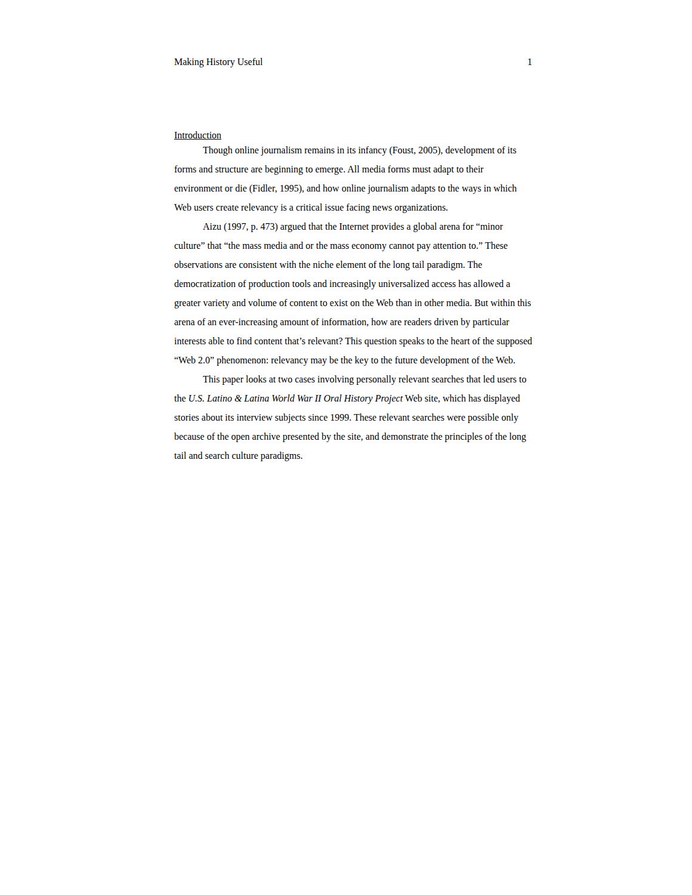Making History Useful 1
Introduction
Though online journalism remains in its infancy (Foust, 2005), development of its forms and structure are beginning to emerge. All media forms must adapt to their environment or die (Fidler, 1995), and how online journalism adapts to the ways in which Web users create relevancy is a critical issue facing news organizations.
Aizu (1997, p. 473) argued that the Internet provides a global arena for “minor culture” that “the mass media and or the mass economy cannot pay attention to.” These observations are consistent with the niche element of the long tail paradigm. The democratization of production tools and increasingly universalized access has allowed a greater variety and volume of content to exist on the Web than in other media. But within this arena of an ever-increasing amount of information, how are readers driven by particular interests able to find content that’s relevant? This question speaks to the heart of the supposed “Web 2.0” phenomenon: relevancy may be the key to the future development of the Web.
This paper looks at two cases involving personally relevant searches that led users to the U.S. Latino & Latina World War II Oral History Project Web site, which has displayed stories about its interview subjects since 1999. These relevant searches were possible only because of the open archive presented by the site, and demonstrate the principles of the long tail and search culture paradigms.